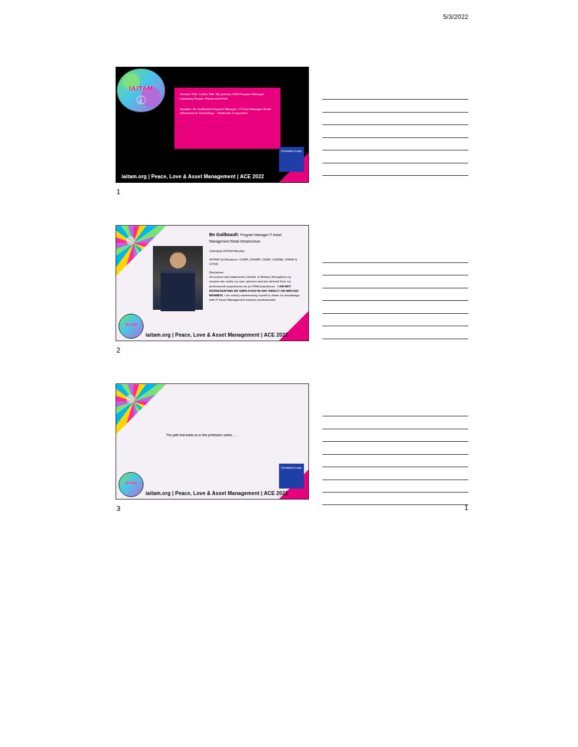5/3/2022
Session Title: Coffee Talk: My journey ITAM Program Manager impacting People, Planet and Profit
Speaker: Bo Guilbeault Program Manager; IT Asset Manager Retail Infrastructure Technology – Starbucks Corporation
Company Logo
iaitam.org | Peace, Love & Asset Management | ACE 2022
1
Bo Guilbeault: Program Manager IT Asset Management Retail Infrastructure
Individual IAITAM Member
IAITAM Certifications: CAMP, CHAMP, CSAM, CAMSE, CMAM & CITAD
Disclaimer:
All content and statements (Verbal & Written) throughout my session are solely my own opinions and are derived from my professional experiences as an ITAM practitioner. I AM NOT REPRESENTING MY EMPLOYER IN ANY DIRECT OR IMPLIED MANNER. I am strictly representing myself to share my knowledge with IT Asset Management industry professionals.
iaitam.org | Peace, Love & Asset Management | ACE 2022
2
The path that leads us to this profession varies……
Company Logo
iaitam.org | Peace, Love & Asset Management | ACE 2022
3
1